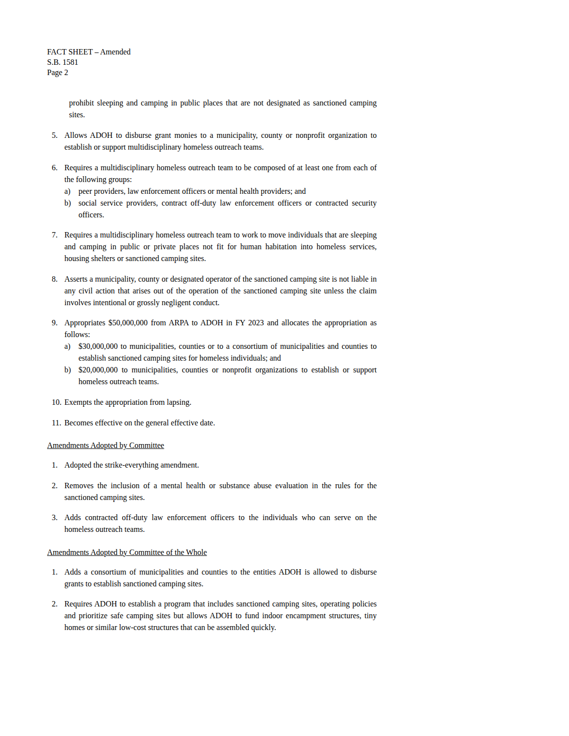FACT SHEET – Amended
S.B. 1581
Page 2
prohibit sleeping and camping in public places that are not designated as sanctioned camping sites.
5. Allows ADOH to disburse grant monies to a municipality, county or nonprofit organization to establish or support multidisciplinary homeless outreach teams.
6. Requires a multidisciplinary homeless outreach team to be composed of at least one from each of the following groups:
a) peer providers, law enforcement officers or mental health providers; and
b) social service providers, contract off-duty law enforcement officers or contracted security officers.
7. Requires a multidisciplinary homeless outreach team to work to move individuals that are sleeping and camping in public or private places not fit for human habitation into homeless services, housing shelters or sanctioned camping sites.
8. Asserts a municipality, county or designated operator of the sanctioned camping site is not liable in any civil action that arises out of the operation of the sanctioned camping site unless the claim involves intentional or grossly negligent conduct.
9. Appropriates $50,000,000 from ARPA to ADOH in FY 2023 and allocates the appropriation as follows:
a)$30,000,000 to municipalities, counties or to a consortium of municipalities and counties to establish sanctioned camping sites for homeless individuals; and
b)$20,000,000 to municipalities, counties or nonprofit organizations to establish or support homeless outreach teams.
10. Exempts the appropriation from lapsing.
11. Becomes effective on the general effective date.
Amendments Adopted by Committee
1. Adopted the strike-everything amendment.
2. Removes the inclusion of a mental health or substance abuse evaluation in the rules for the sanctioned camping sites.
3. Adds contracted off-duty law enforcement officers to the individuals who can serve on the homeless outreach teams.
Amendments Adopted by Committee of the Whole
1. Adds a consortium of municipalities and counties to the entities ADOH is allowed to disburse grants to establish sanctioned camping sites.
2. Requires ADOH to establish a program that includes sanctioned camping sites, operating policies and prioritize safe camping sites but allows ADOH to fund indoor encampment structures, tiny homes or similar low-cost structures that can be assembled quickly.